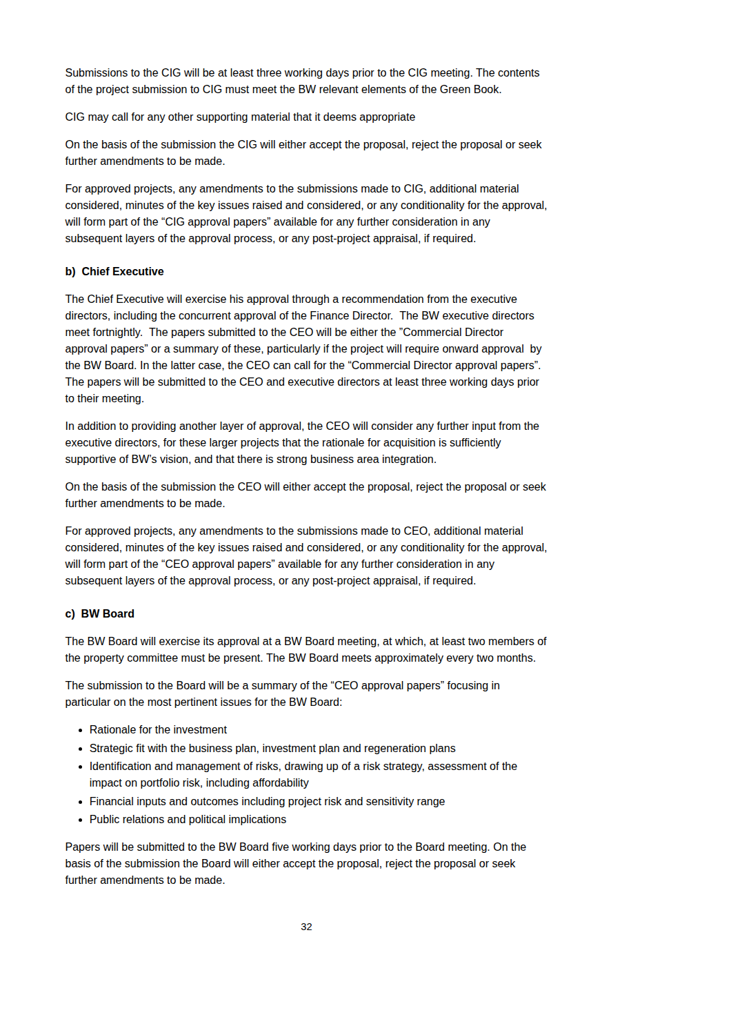Submissions to the CIG will be at least three working days prior to the CIG meeting. The contents of the project submission to CIG must meet the BW relevant elements of the Green Book.
CIG may call for any other supporting material that it deems appropriate
On the basis of the submission the CIG will either accept the proposal, reject the proposal or seek further amendments to be made.
For approved projects, any amendments to the submissions made to CIG, additional material considered, minutes of the key issues raised and considered, or any conditionality for the approval, will form part of the “CIG approval papers” available for any further consideration in any subsequent layers of the approval process, or any post-project appraisal, if required.
b) Chief Executive
The Chief Executive will exercise his approval through a recommendation from the executive directors, including the concurrent approval of the Finance Director. The BW executive directors meet fortnightly. The papers submitted to the CEO will be either the ”Commercial Director approval papers” or a summary of these, particularly if the project will require onward approval by the BW Board. In the latter case, the CEO can call for the “Commercial Director approval papers”. The papers will be submitted to the CEO and executive directors at least three working days prior to their meeting.
In addition to providing another layer of approval, the CEO will consider any further input from the executive directors, for these larger projects that the rationale for acquisition is sufficiently supportive of BW’s vision, and that there is strong business area integration.
On the basis of the submission the CEO will either accept the proposal, reject the proposal or seek further amendments to be made.
For approved projects, any amendments to the submissions made to CEO, additional material considered, minutes of the key issues raised and considered, or any conditionality for the approval, will form part of the “CEO approval papers” available for any further consideration in any subsequent layers of the approval process, or any post-project appraisal, if required.
c) BW Board
The BW Board will exercise its approval at a BW Board meeting, at which, at least two members of the property committee must be present. The BW Board meets approximately every two months.
The submission to the Board will be a summary of the “CEO approval papers” focusing in particular on the most pertinent issues for the BW Board:
Rationale for the investment
Strategic fit with the business plan, investment plan and regeneration plans
Identification and management of risks, drawing up of a risk strategy, assessment of the impact on portfolio risk, including affordability
Financial inputs and outcomes including project risk and sensitivity range
Public relations and political implications
Papers will be submitted to the BW Board five working days prior to the Board meeting. On the basis of the submission the Board will either accept the proposal, reject the proposal or seek further amendments to be made.
32